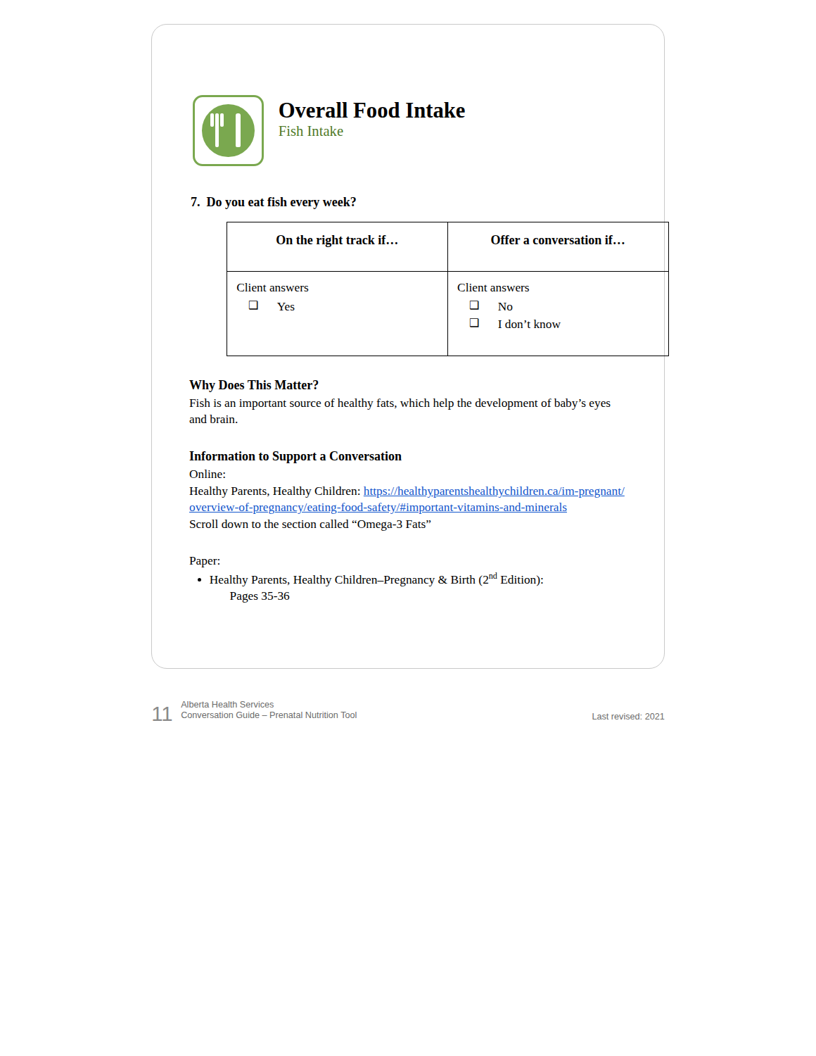Overall Food Intake
Fish Intake
7. Do you eat fish every week?
| On the right track if… | Offer a conversation if… |
| --- | --- |
| Client answers Yes | Client answers No I don’t know |
Why Does This Matter?
Fish is an important source of healthy fats, which help the development of baby’s eyes and brain.
Information to Support a Conversation
Online:
Healthy Parents, Healthy Children: https://healthyparentshealthychildren.ca/im-pregnant/overview-of-pregnancy/eating-food-safety/#important-vitamins-and-minerals
Scroll down to the section called “Omega-3 Fats”
Paper:
Healthy Parents, Healthy Children–Pregnancy & Birth (2nd Edition):
Pages 35-36
11
Alberta Health Services
Conversation Guide – Prenatal Nutrition Tool
Last revised: 2021